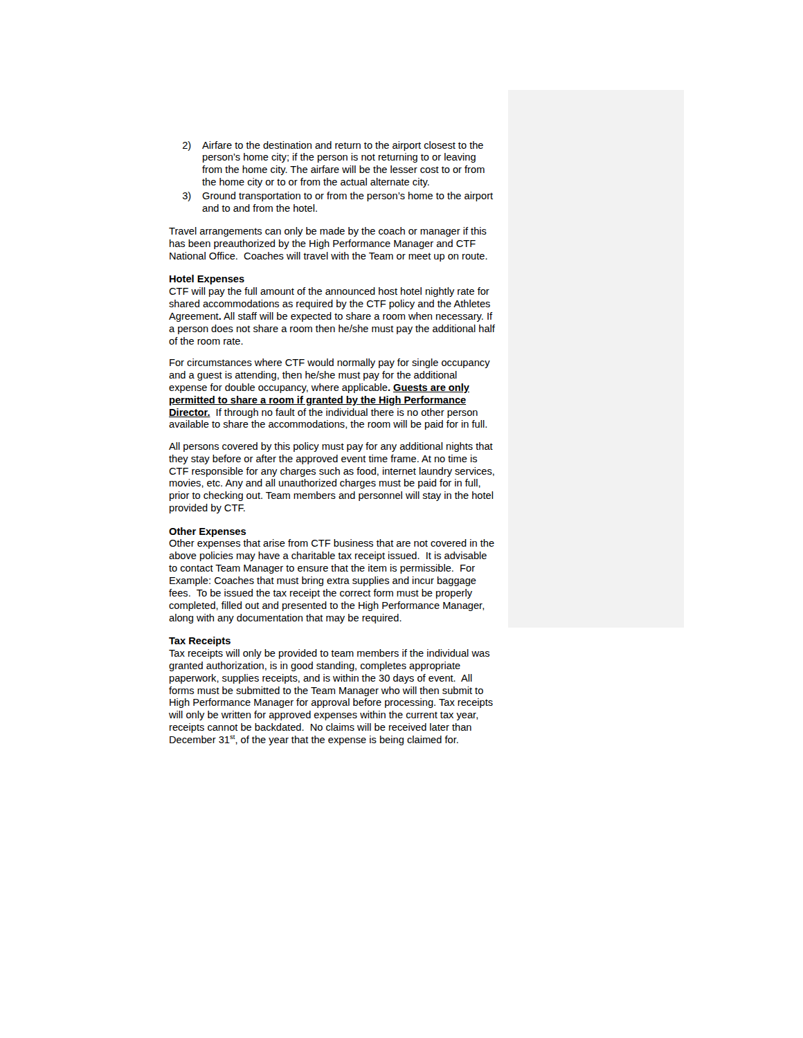Airfare to the destination and return to the airport closest to the person’s home city; if the person is not returning to or leaving from the home city. The airfare will be the lesser cost to or from the home city or to or from the actual alternate city.
Ground transportation to or from the person’s home to the airport and to and from the hotel.
Travel arrangements can only be made by the coach or manager if this has been preauthorized by the High Performance Manager and CTF National Office. Coaches will travel with the Team or meet up on route.
Hotel Expenses
CTF will pay the full amount of the announced host hotel nightly rate for shared accommodations as required by the CTF policy and the Athletes Agreement. All staff will be expected to share a room when necessary. If a person does not share a room then he/she must pay the additional half of the room rate.
For circumstances where CTF would normally pay for single occupancy and a guest is attending, then he/she must pay for the additional expense for double occupancy, where applicable. Guests are only permitted to share a room if granted by the High Performance Director. If through no fault of the individual there is no other person available to share the accommodations, the room will be paid for in full.
All persons covered by this policy must pay for any additional nights that they stay before or after the approved event time frame. At no time is CTF responsible for any charges such as food, internet laundry services, movies, etc. Any and all unauthorized charges must be paid for in full, prior to checking out. Team members and personnel will stay in the hotel provided by CTF.
Other Expenses
Other expenses that arise from CTF business that are not covered in the above policies may have a charitable tax receipt issued. It is advisable to contact Team Manager to ensure that the item is permissible. For Example: Coaches that must bring extra supplies and incur baggage fees. To be issued the tax receipt the correct form must be properly completed, filled out and presented to the High Performance Manager, along with any documentation that may be required.
Tax Receipts
Tax receipts will only be provided to team members if the individual was granted authorization, is in good standing, completes appropriate paperwork, supplies receipts, and is within the 30 days of event. All forms must be submitted to the Team Manager who will then submit to High Performance Manager for approval before processing. Tax receipts will only be written for approved expenses within the current tax year, receipts cannot be backdated. No claims will be received later than December 31st, of the year that the expense is being claimed for.